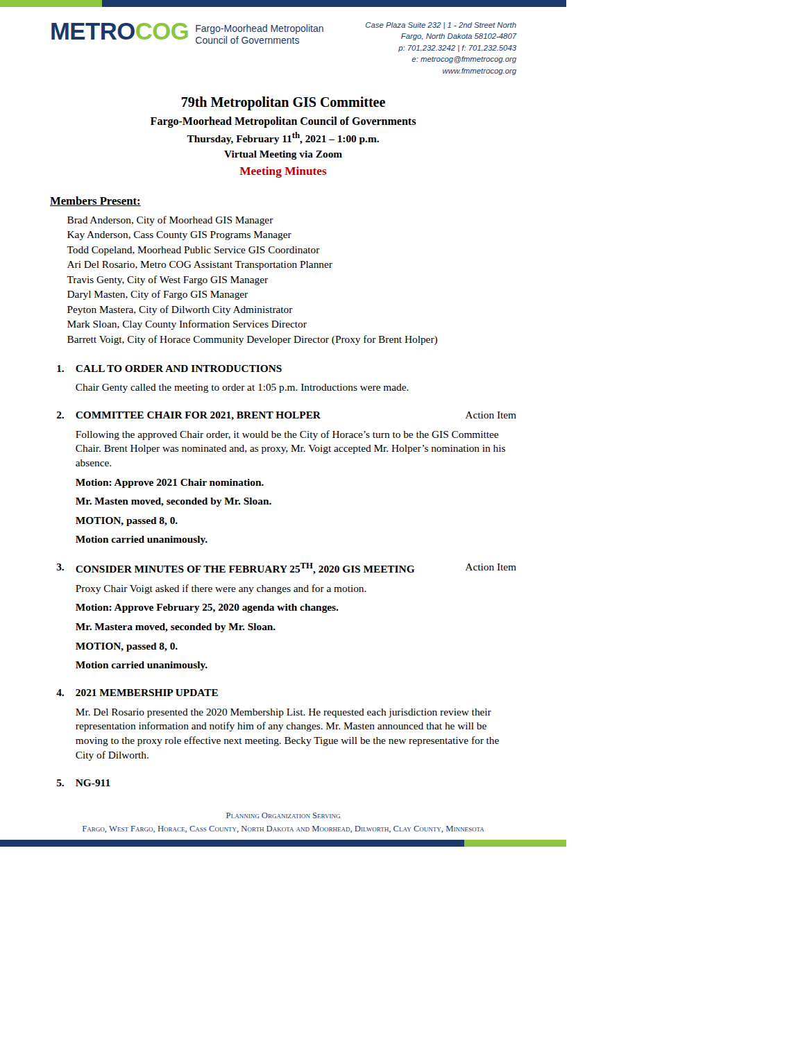METRO COG
Fargo-Moorhead Metropolitan
Council of Governments
Case Plaza Suite 232 | 1 - 2nd Street North
Fargo, North Dakota 58102-4807
p: 701.232.3242 | f: 701.232.5043
e: metrocog@fmmetrocog.org
www.fmmetrocog.org
79th Metropolitan GIS Committee
Fargo-Moorhead Metropolitan Council of Governments
Thursday, February 11th, 2021 – 1:00 p.m.
Virtual Meeting via Zoom
Meeting Minutes
Members Present:
Brad Anderson, City of Moorhead GIS Manager
Kay Anderson, Cass County GIS Programs Manager
Todd Copeland, Moorhead Public Service GIS Coordinator
Ari Del Rosario, Metro COG Assistant Transportation Planner
Travis Genty, City of West Fargo GIS Manager
Daryl Masten, City of Fargo GIS Manager
Peyton Mastera, City of Dilworth City Administrator
Mark Sloan, Clay County Information Services Director
Barrett Voigt, City of Horace Community Developer Director (Proxy for Brent Holper)
Call to Order and Introductions
Chair Genty called the meeting to order at 1:05 p.m. Introductions were made.
Committee Chair for 2021, Brent Holper Action Item
Following the approved Chair order, it would be the City of Horace’s turn to be the GIS Committee Chair. Brent Holper was nominated and, as proxy, Mr. Voigt accepted Mr. Holper’s nomination in his absence.
Motion: Approve 2021 Chair nomination.
Mr. Masten moved, seconded by Mr. Sloan.
MOTION, passed 8, 0.
Motion carried unanimously.
Consider Minutes of the February 25th, 2020 GIS Meeting Action Item
Proxy Chair Voigt asked if there were any changes and for a motion.
Motion: Approve February 25, 2020 agenda with changes.
Mr. Mastera moved, seconded by Mr. Sloan.
MOTION, passed 8, 0.
Motion carried unanimously.
2021 Membership Update
Mr. Del Rosario presented the 2020 Membership List. He requested each jurisdiction review their representation information and notify him of any changes. Mr. Masten announced that he will be moving to the proxy role effective next meeting. Becky Tigue will be the new representative for the City of Dilworth.
NG-911
Planning Organization Serving
Fargo, West Fargo, Horace, Cass County, North Dakota and Moorhead, Dilworth, Clay County, Minnesota